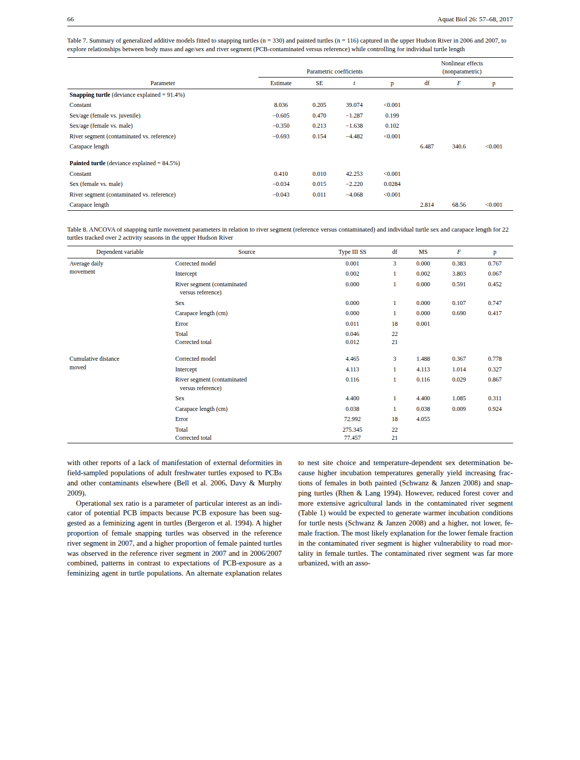66 Aquat Biol 26: 57–68, 2017
Table 7. Summary of generalized additive models fitted to snapping turtles (n = 330) and painted turtles (n = 116) captured in the upper Hudson River in 2006 and 2007, to explore relationships between body mass and age/sex and river segment (PCB-contaminated versus reference) while controlling for individual turtle length
| Parameter | Parametric coefficients | Nonlinear effects (nonparametric) |
| --- | --- | --- |
| Estimate | SE | t | p | df | F | p |
| Snapping turtle (deviance explained = 91.4%) |
| Constant | 8.036 | 0.205 | 39.074 | <0.001 | | | |
| Sex/age (female vs. juvenile) | −0.605 | 0.470 | −1.287 | 0.199 | | | |
| Sex/age (female vs. male) | −0.350 | 0.213 | −1.638 | 0.102 | | | |
| River segment (contaminated vs. reference) | −0.693 | 0.154 | −4.482 | <0.001 | | | |
| Carapace length | | | | | 6.487 | 340.6 | <0.001 |
| Painted turtle (deviance explained = 84.5%) |
| Constant | 0.410 | 0.010 | 42.253 | <0.001 | | | |
| Sex (female vs. male) | −0.034 | 0.015 | −2.220 | 0.0284 | | | |
| River segment (contaminated vs. reference) | −0.043 | 0.011 | −4.068 | <0.001 | | | |
| Carapace length | | | | | 2.814 | 68.56 | <0.001 |
Table 8. ANCOVA of snapping turtle movement parameters in relation to river segment (reference versus contaminated) and individual turtle sex and carapace length for 22 turtles tracked over 2 activity seasons in the upper Hudson River
| Dependent variable | Source | Type III SS | df | MS | F | p |
| --- | --- | --- | --- | --- | --- | --- |
| Average daily movement | Corrected model | 0.001 | 3 | 0.000 | 0.383 | 0.767 |
| Intercept | 0.002 | 1 | 0.002 | 3.803 | 0.067 |
| River segment (contaminated versus reference) | 0.000 | 1 | 0.000 | 0.591 | 0.452 |
| Sex | 0.000 | 1 | 0.000 | 0.107 | 0.747 |
| Carapace length (cm) | 0.000 | 1 | 0.000 | 0.690 | 0.417 |
| Error | 0.011 | 18 | 0.001 | | |
| Total Corrected total | 0.046 0.012 | 22 21 | | | |
| Cumulative distance moved | Corrected model | 4.465 | 3 | 1.488 | 0.367 | 0.778 |
| Intercept | 4.113 | 1 | 4.113 | 1.014 | 0.327 |
| River segment (contaminated versus reference) | 0.116 | 1 | 0.116 | 0.029 | 0.867 |
| Sex | 4.400 | 1 | 4.400 | 1.085 | 0.311 |
| Carapace length (cm) | 0.038 | 1 | 0.038 | 0.009 | 0.924 |
| Error | 72.992 | 18 | 4.055 | | |
| Total Corrected total | 275.345 77.457 | 22 21 | | | |
with other reports of a lack of manifestation of external deformities in field-sampled populations of adult freshwater turtles exposed to PCBs and other contaminants elsewhere (Bell et al. 2006, Davy & Murphy 2009).
Operational sex ratio is a parameter of particular interest as an indicator of potential PCB impacts because PCB exposure has been suggested as a feminizing agent in turtles (Bergeron et al. 1994). A higher proportion of female snapping turtles was observed in the reference river segment in 2007, and a higher proportion of female painted turtles was observed in the reference river segment in 2007 and in 2006/2007 combined, patterns in contrast to expectations of PCB-exposure as a feminizing agent in turtle populations. An alternate explanation relates to nest site choice and temperature-dependent sex determination because higher incubation temperatures generally yield increasing fractions of females in both painted (Schwanz & Janzen 2008) and snapping turtles (Rhen & Lang 1994). However, reduced forest cover and more extensive agricultural lands in the contaminated river segment (Table 1) would be expected to generate warmer incubation conditions for turtle nests (Schwanz & Janzen 2008) and a higher, not lower, female fraction. The most likely explanation for the lower female fraction in the contaminated river segment is higher vulnerability to road mortality in female turtles. The contaminated river segment was far more urbanized, with an asso-